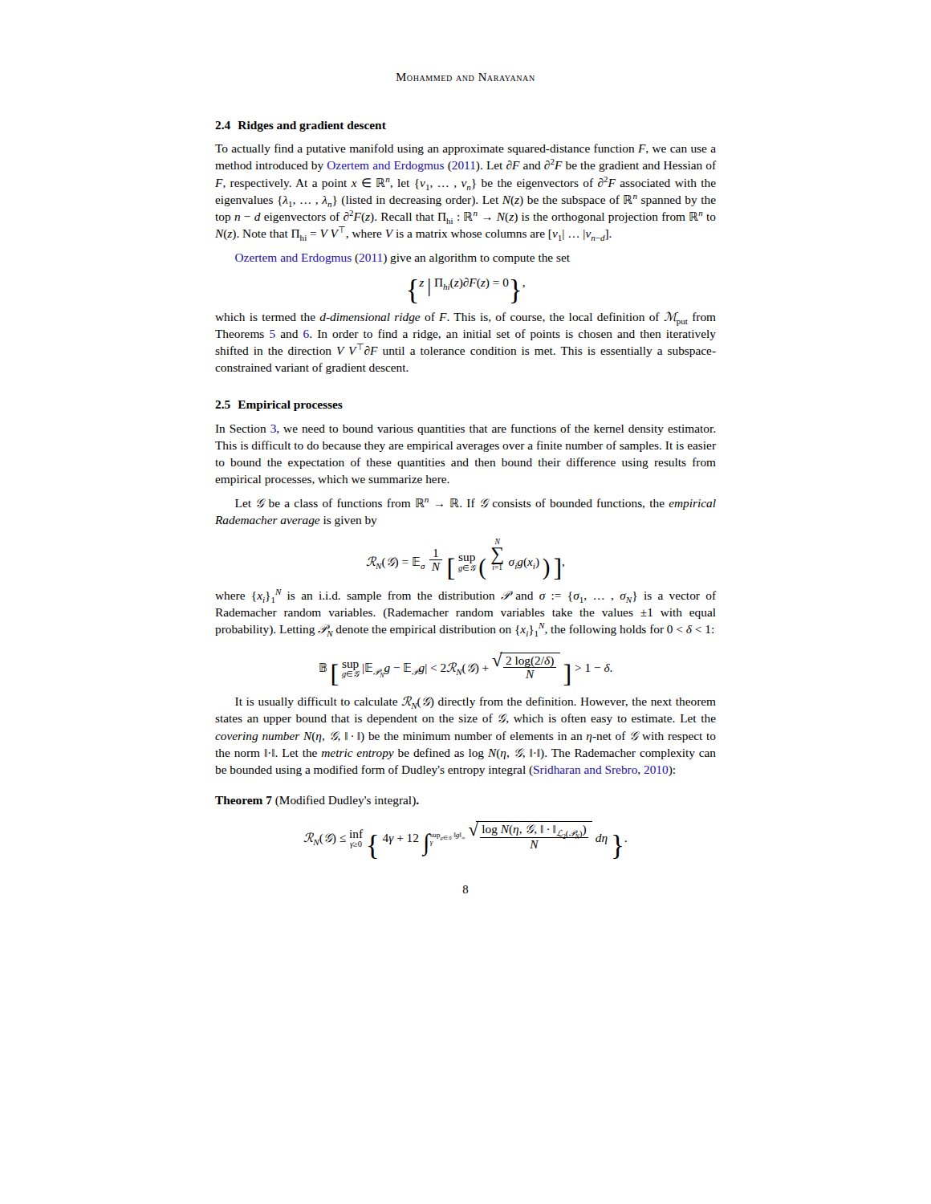Mohammed and Narayanan
2.4 Ridges and gradient descent
To actually find a putative manifold using an approximate squared-distance function F, we can use a method introduced by Ozertem and Erdogmus (2011). Let ∂F and ∂2F be the gradient and Hessian of F, respectively. At a point x ∈ ℝn, let {v1, … , vn} be the eigenvectors of ∂2F associated with the eigenvalues {λ1, … , λn} (listed in decreasing order). Let N(z) be the subspace of ℝn spanned by the top n − d eigenvectors of ∂2F(z). Recall that Πhi : ℝn → N(z) is the orthogonal projection from ℝn to N(z). Note that Πhi = V V⊤, where V is a matrix whose columns are [v1| … |vn−d].
Ozertem and Erdogmus (2011) give an algorithm to compute the set
{z | Πhi(z)∂F(z) = 0},
which is termed the d-dimensional ridge of F. This is, of course, the local definition of ℳput from Theorems 5 and 6. In order to find a ridge, an initial set of points is chosen and then iteratively shifted in the direction V V⊤∂F until a tolerance condition is met. This is essentially a subspace-constrained variant of gradient descent.
2.5 Empirical processes
In Section 3, we need to bound various quantities that are functions of the kernel density estimator. This is difficult to do because they are empirical averages over a finite number of samples. It is easier to bound the expectation of these quantities and then bound their difference using results from empirical processes, which we summarize here.
Let 𝒢 be a class of functions from ℝn → ℝ. If 𝒢 consists of bounded functions, the empirical Rademacher average is given by
ℛN(𝒢) = 𝔼σ 1 N [ sup g∈𝒢 ( N∑i=1 σig(xi) ) ],
where {xi}1N is an i.i.d. sample from the distribution 𝒫 and σ := {σ1, … , σN} is a vector of Rademacher random variables. (Rademacher random variables take the values ±1 with equal probability). Letting 𝒫N denote the empirical distribution on {xi}1N, the following holds for 0 < δ < 1:
𝔹 [ sup g∈𝒢 |𝔼𝒫Ng − 𝔼𝒫g| < 2ℛN(𝒢) + 2 log(2/δ) N ] > 1 − δ.
It is usually difficult to calculate ℛN(𝒢) directly from the definition. However, the next theorem states an upper bound that is dependent on the size of 𝒢, which is often easy to estimate. Let the covering number N(η, 𝒢, ‖ · ‖) be the minimum number of elements in an η-net of 𝒢 with respect to the norm ‖·‖. Let the metric entropy be defined as log N(η, 𝒢, ‖·‖). The Rademacher complexity can be bounded using a modified form of Dudley's entropy integral (Sridharan and Srebro, 2010):
Theorem 7 (Modified Dudley's integral).
ℛN(𝒢) ≤ inf γ≥0 { 4γ + 12 ∫supg∈𝒢 ‖g‖∞γ log N(η, 𝒢, ‖ · ‖ℒ2(𝒫N)) N dη }.
8